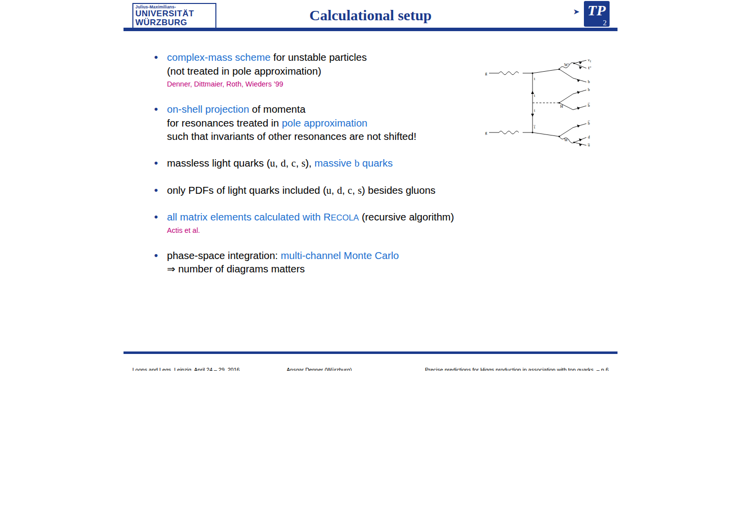Julius-Maximilians-
UNIVERSITÄT
WÜRZBURG
Calculational setup
TP
2
➤
g g t t̅ t t H W+ W− νℓ ℓ+ b b b̅ b̅ d u̅
complex-mass scheme for unstable particles
(not treated in pole approximation) Denner, Dittmaier, Roth, Wieders ’99
on-shell projection of momenta
for resonances treated in pole approximation
such that invariants of other resonances are not shifted!
massless light quarks (u, d, c, s), massive b quarks
only PDFs of light quarks included (u, d, c, s) besides gluons
all matrix elements calculated with RECOLA (recursive algorithm) Actis et al.
phase-space integration: multi-channel Monte Carlo
⇒ number of diagrams matters
Loops and Legs, Leipzig, April 24 – 29, 2016 Ansgar Denner (Würzburg) Precise predictions for Higgs production in association with top quarks – p.6